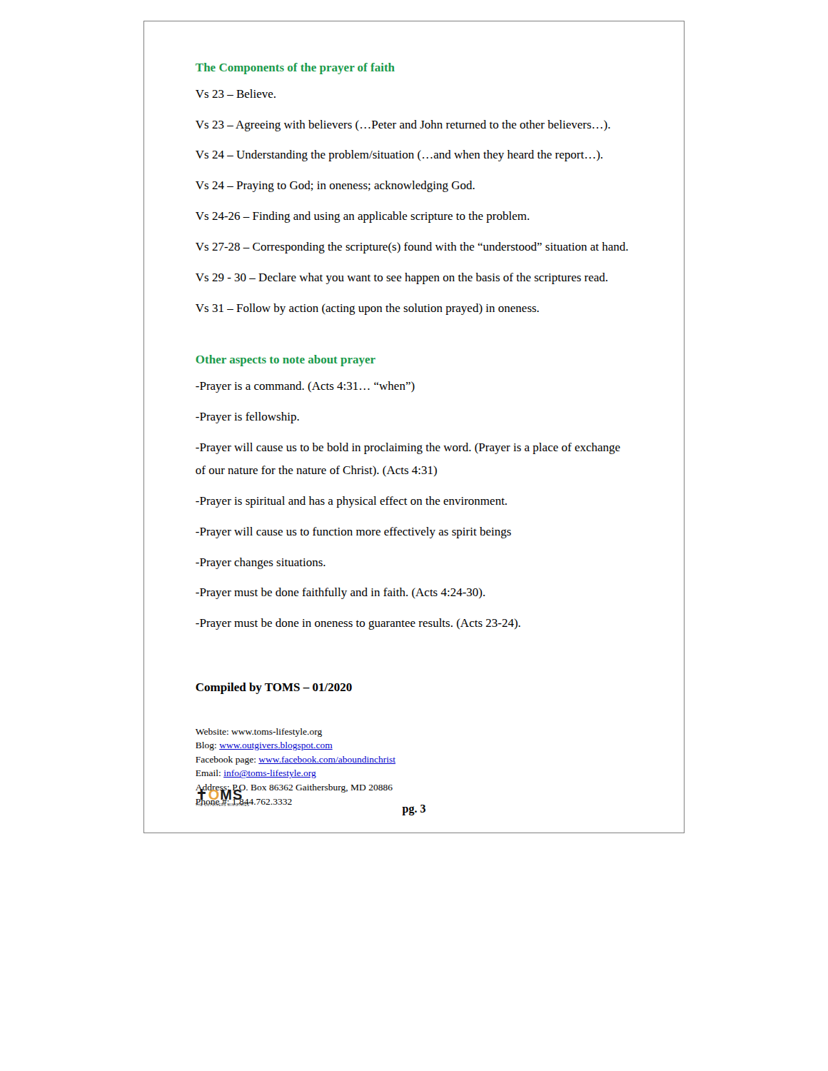The Components of the prayer of faith
Vs 23 – Believe.
Vs 23 – Agreeing with believers (…Peter and John returned to the other believers…).
Vs 24 – Understanding the problem/situation (…and when they heard the report…).
Vs 24 – Praying to God; in oneness; acknowledging God.
Vs 24-26 – Finding and using an applicable scripture to the problem.
Vs 27-28 – Corresponding the scripture(s) found with the “understood” situation at hand.
Vs 29 - 30 – Declare what you want to see happen on the basis of the scriptures read.
Vs 31 – Follow by action (acting upon the solution prayed) in oneness.
Other aspects to note about prayer
-Prayer is a command. (Acts 4:31… “when”)
-Prayer is fellowship.
-Prayer will cause us to be bold in proclaiming the word. (Prayer is a place of exchange of our nature for the nature of Christ). (Acts 4:31)
-Prayer is spiritual and has a physical effect on the environment.
-Prayer will cause us to function more effectively as spirit beings
-Prayer changes situations.
-Prayer must be done faithfully and in faith. (Acts 4:24-30).
-Prayer must be done in oneness to guarantee results. (Acts 23-24).
Compiled by TOMS – 01/2020
Website: www.toms-lifestyle.org
Blog: www.outgivers.blogspot.com
Facebook page: www.facebook.com/aboundinchrist
Email: info@toms-lifestyle.org
Address: P.O. Box 86362 Gaithersburg, MD 20886
Phone #: 1.844.762.3332
✝OMS
THE OUTGIVERS MINISTRIES
pg. 3